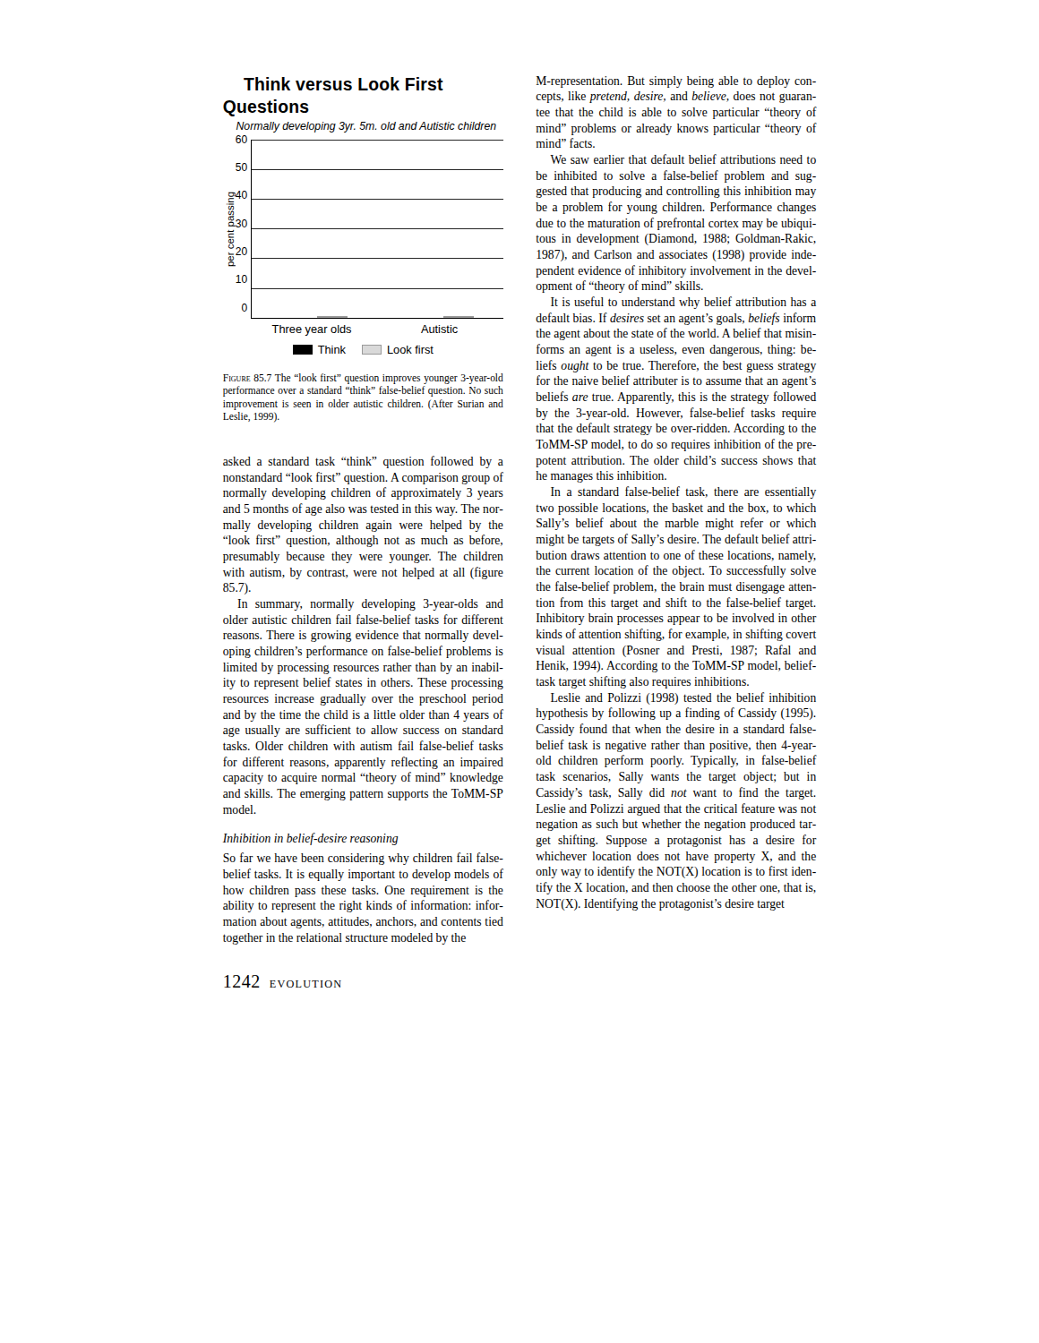Think versus Look First Questions
Normally developing 3yr. 5m. old and Autistic children
per cent passing
60 50 40 30 20 10 0
Three year olds Autistic
Think Look first
Figure 85.7 The “look first” question improves younger 3-year-old performance over a standard “think” false-belief question. No such improvement is seen in older autistic children. (After Surian and Leslie, 1999).
asked a standard task “think” question followed by a nonstandard “look first” question. A comparison group of normally developing children of approximately 3 years and 5 months of age also was tested in this way. The normally developing children again were helped by the “look first” question, although not as much as before, presumably because they were younger. The children with autism, by contrast, were not helped at all (figure 85.7).
In summary, normally developing 3-year-olds and older autistic children fail false-belief tasks for different reasons. There is growing evidence that normally developing children’s performance on false-belief problems is limited by processing resources rather than by an inability to represent belief states in others. These processing resources increase gradually over the preschool period and by the time the child is a little older than 4 years of age usually are sufficient to allow success on standard tasks. Older children with autism fail false-belief tasks for different reasons, apparently reflecting an impaired capacity to acquire normal “theory of mind” knowledge and skills. The emerging pattern supports the ToMM-SP model.
Inhibition in belief-desire reasoning
So far we have been considering why children fail false-belief tasks. It is equally important to develop models of how children pass these tasks. One requirement is the ability to represent the right kinds of information: information about agents, attitudes, anchors, and contents tied together in the relational structure modeled by the
M-representation. But simply being able to deploy concepts, like pretend, desire, and believe, does not guarantee that the child is able to solve particular “theory of mind” problems or already knows particular “theory of mind” facts.
We saw earlier that default belief attributions need to be inhibited to solve a false-belief problem and suggested that producing and controlling this inhibition may be a problem for young children. Performance changes due to the maturation of prefrontal cortex may be ubiquitous in development (Diamond, 1988; Goldman-Rakic, 1987), and Carlson and associates (1998) provide independent evidence of inhibitory involvement in the development of “theory of mind” skills.
It is useful to understand why belief attribution has a default bias. If desires set an agent’s goals, beliefs inform the agent about the state of the world. A belief that misinforms an agent is a useless, even dangerous, thing: beliefs ought to be true. Therefore, the best guess strategy for the naive belief attributer is to assume that an agent’s beliefs are true. Apparently, this is the strategy followed by the 3-year-old. However, false-belief tasks require that the default strategy be over-ridden. According to the ToMM-SP model, to do so requires inhibition of the prepotent attribution. The older child’s success shows that he manages this inhibition.
In a standard false-belief task, there are essentially two possible locations, the basket and the box, to which Sally’s belief about the marble might refer or which might be targets of Sally’s desire. The default belief attribution draws attention to one of these locations, namely, the current location of the object. To successfully solve the false-belief problem, the brain must disengage attention from this target and shift to the false-belief target. Inhibitory brain processes appear to be involved in other kinds of attention shifting, for example, in shifting covert visual attention (Posner and Presti, 1987; Rafal and Henik, 1994). According to the ToMM-SP model, belief-task target shifting also requires inhibitions.
Leslie and Polizzi (1998) tested the belief inhibition hypothesis by following up a finding of Cassidy (1995). Cassidy found that when the desire in a standard false-belief task is negative rather than positive, then 4-year-old children perform poorly. Typically, in false-belief task scenarios, Sally wants the target object; but in Cassidy’s task, Sally did not want to find the target. Leslie and Polizzi argued that the critical feature was not negation as such but whether the negation produced target shifting. Suppose a protagonist has a desire for whichever location does not have property X, and the only way to identify the NOT(X) location is to first identify the X location, and then choose the other one, that is, NOT(X). Identifying the protagonist’s desire target
1242 EVOLUTION